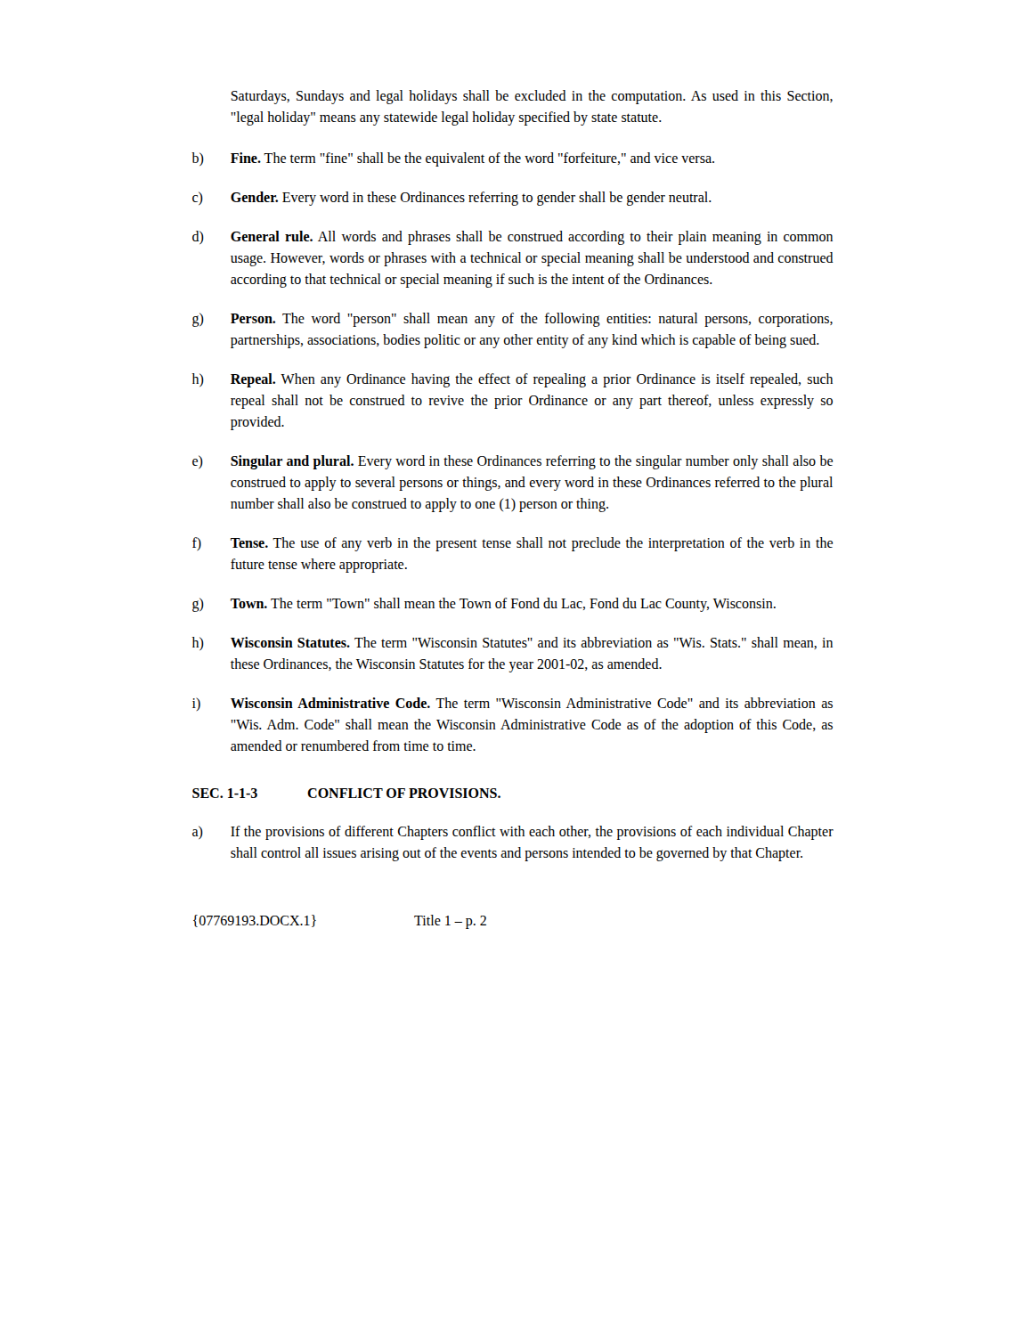Saturdays, Sundays and legal holidays shall be excluded in the computation. As used in this Section, "legal holiday" means any statewide legal holiday specified by state statute.
b) Fine. The term "fine" shall be the equivalent of the word "forfeiture," and vice versa.
c) Gender. Every word in these Ordinances referring to gender shall be gender neutral.
d) General rule. All words and phrases shall be construed according to their plain meaning in common usage. However, words or phrases with a technical or special meaning shall be understood and construed according to that technical or special meaning if such is the intent of the Ordinances.
g) Person. The word "person" shall mean any of the following entities: natural persons, corporations, partnerships, associations, bodies politic or any other entity of any kind which is capable of being sued.
h) Repeal. When any Ordinance having the effect of repealing a prior Ordinance is itself repealed, such repeal shall not be construed to revive the prior Ordinance or any part thereof, unless expressly so provided.
e) Singular and plural. Every word in these Ordinances referring to the singular number only shall also be construed to apply to several persons or things, and every word in these Ordinances referred to the plural number shall also be construed to apply to one (1) person or thing.
f) Tense. The use of any verb in the present tense shall not preclude the interpretation of the verb in the future tense where appropriate.
g) Town. The term "Town" shall mean the Town of Fond du Lac, Fond du Lac County, Wisconsin.
h) Wisconsin Statutes. The term "Wisconsin Statutes" and its abbreviation as "Wis. Stats." shall mean, in these Ordinances, the Wisconsin Statutes for the year 2001-02, as amended.
i) Wisconsin Administrative Code. The term "Wisconsin Administrative Code" and its abbreviation as "Wis. Adm. Code" shall mean the Wisconsin Administrative Code as of the adoption of this Code, as amended or renumbered from time to time.
SEC. 1-1-3 CONFLICT OF PROVISIONS.
a) If the provisions of different Chapters conflict with each other, the provisions of each individual Chapter shall control all issues arising out of the events and persons intended to be governed by that Chapter.
{07769193.DOCX.1} Title 1 – p. 2